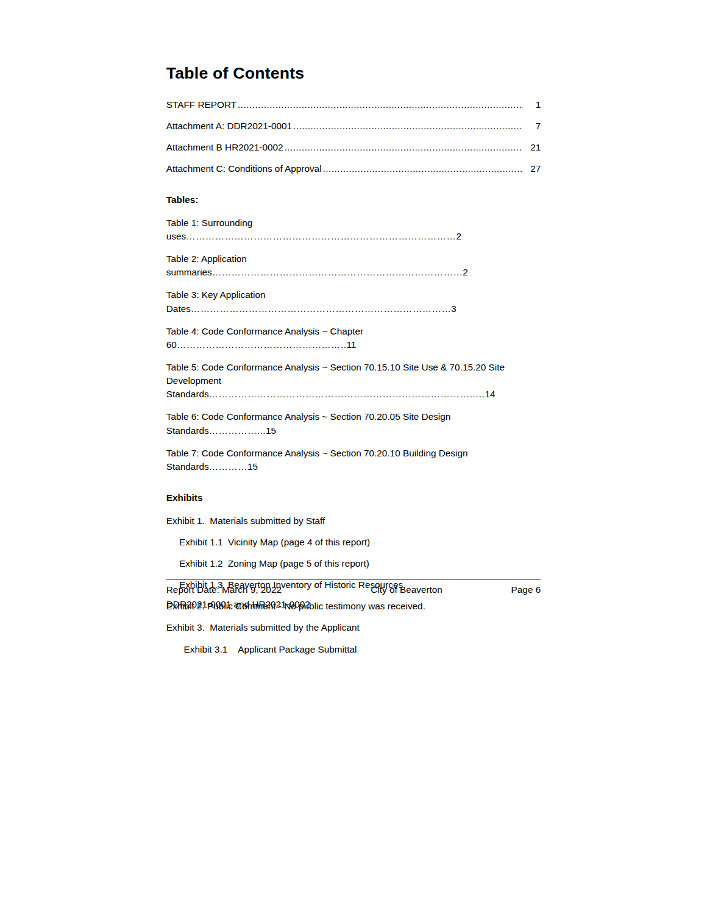Table of Contents
STAFF REPORT .................................................................................................................. 1
Attachment A: DDR2021-0001 ................................................................................................ 7
Attachment B HR2021-0002 .................................................................................................... 21
Attachment C: Conditions of Approval ..................................................................................... 27
Tables:
Table 1: Surrounding uses…………………………………………………………………………2
Table 2: Application summaries……………………………………………………………………2
Table 3: Key Application Dates………………………………………………………………………3
Table 4: Code Conformance Analysis ~ Chapter 60…………………………………………….. 11
Table 5: Code Conformance Analysis ~ Section 70.15.10 Site Use & 70.15.20 Site Development Standards………………………………………………………………………….. 14
Table 6: Code Conformance Analysis ~ Section 70.20.05 Site Design Standards……………... 15
Table 7: Code Conformance Analysis ~ Section 70.20.10 Building Design Standards…………15
Exhibits
Exhibit 1. Materials submitted by Staff
Exhibit 1.1 Vicinity Map (page 4 of this report)
Exhibit 1.2 Zoning Map (page 5 of this report)
Exhibit 1.3 Beaverton Inventory of Historic Resources
Exhibit 2. Public Comment - No public testimony was received.
Exhibit 3. Materials submitted by the Applicant
Exhibit 3.1 Applicant Package Submittal
Report Date: March 9, 2022
City of Beaverton
Page 6
DDR2021-0001 and HR2021-0002